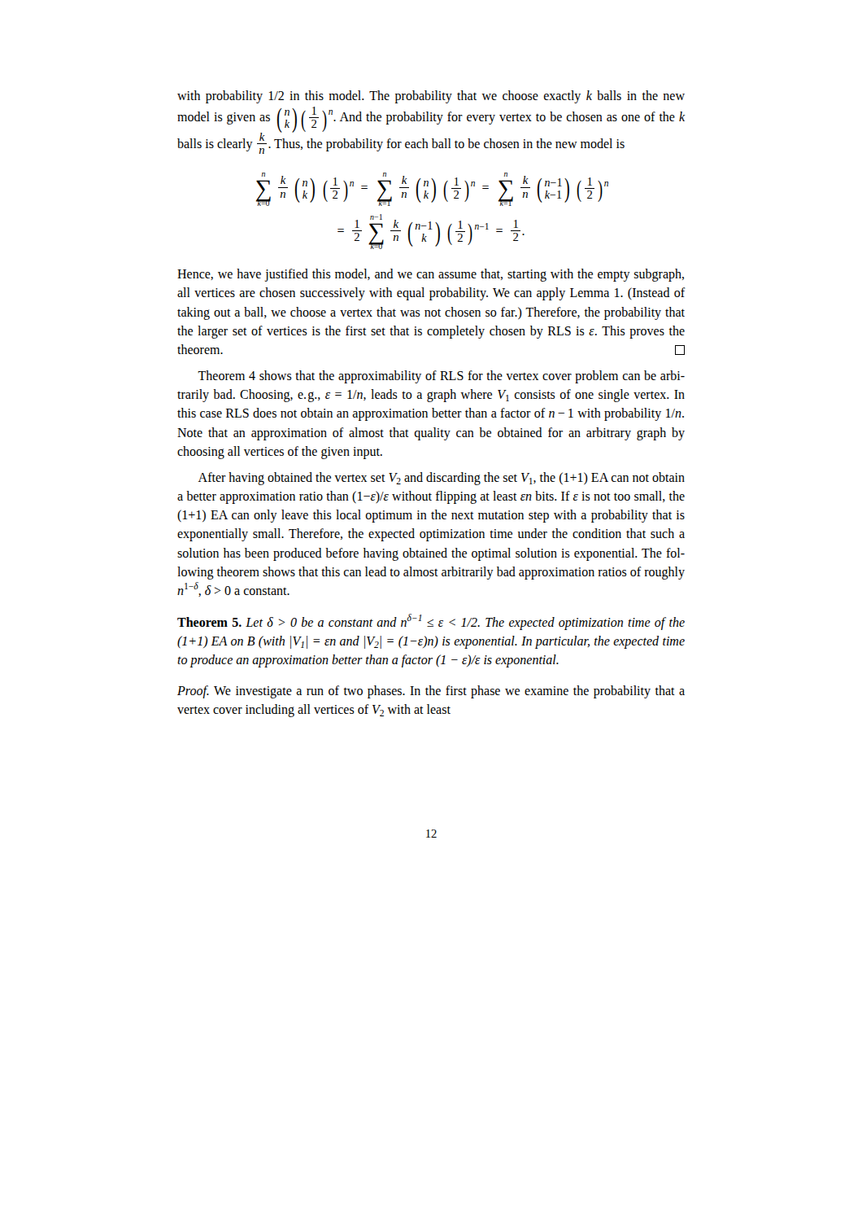with probability 1/2 in this model. The probability that we choose exactly k balls in the new model is given as (nk)(12)n. And the probability for every vertex to be chosen as one of the k balls is clearly kn. Thus, the probability for each ball to be chosen in the new model is
n∑k=0 kn (nk) (12)n = n∑k=1 kn (nk) (12)n = n∑k=1 kn (n−1 k−1) (12)n = 12 n−1∑k=0 kn (n−1 k) (12)n−1 = 12.
Hence, we have justified this model, and we can assume that, starting with the empty subgraph, all vertices are chosen successively with equal probability. We can apply Lemma 1. (Instead of taking out a ball, we choose a vertex that was not chosen so far.) Therefore, the probability that the larger set of vertices is the first set that is completely chosen by RLS is ε. This proves the theorem.
Theorem 4 shows that the approximability of RLS for the vertex cover problem can be arbitrarily bad. Choosing, e. g., ε = 1/n, leads to a graph where V1 consists of one single vertex. In this case RLS does not obtain an approximation better than a factor of n − 1 with probability 1/n. Note that an approximation of almost that quality can be obtained for an arbitrary graph by choosing all vertices of the given input.
After having obtained the vertex set V2 and discarding the set V1, the (1+1) EA can not obtain a better approximation ratio than (1−ε)/ε without flipping at least εn bits. If ε is not too small, the (1+1) EA can only leave this local optimum in the next mutation step with a probability that is exponentially small. Therefore, the expected optimization time under the condition that such a solution has been produced before having obtained the optimal solution is exponential. The following theorem shows that this can lead to almost arbitrarily bad approximation ratios of roughly n1−δ, δ > 0 a constant.
Theorem 5. Let δ > 0 be a constant and nδ−1 ≤ ε < 1/2. The expected optimization time of the (1+1) EA on B (with |V1| = εn and |V2| = (1−ε)n) is exponential. In particular, the expected time to produce an approximation better than a factor (1 − ε)/ε is exponential.
Proof. We investigate a run of two phases. In the first phase we examine the probability that a vertex cover including all vertices of V2 with at least
12